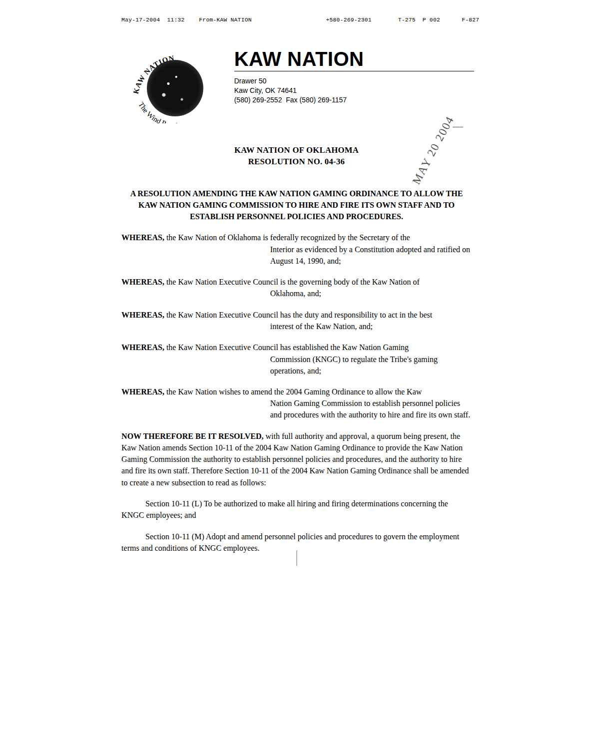May-17-2004 11:32 From-KAW NATION +580-269-2301 T-275 P 002 F-827
KAW NATION The Wind People
KAW NATION
Drawer 50
Kaw City, OK 74641
(580) 269-2552 Fax (580) 269-1157
MAY 20 2004
KAW NATION OF OKLAHOMA
RESOLUTION NO. 04-36
A RESOLUTION AMENDING THE KAW NATION GAMING ORDINANCE TO ALLOW THE KAW NATION GAMING COMMISSION TO HIRE AND FIRE ITS OWN STAFF AND TO ESTABLISH PERSONNEL POLICIES AND PROCEDURES.
WHEREAS, the Kaw Nation of Oklahoma is federally recognized by the Secretary of the Interior as evidenced by a Constitution adopted and ratified on August 14, 1990, and;
WHEREAS, the Kaw Nation Executive Council is the governing body of the Kaw Nation of Oklahoma, and;
WHEREAS, the Kaw Nation Executive Council has the duty and responsibility to act in the best interest of the Kaw Nation, and;
WHEREAS, the Kaw Nation Executive Council has established the Kaw Nation Gaming Commission (KNGC) to regulate the Tribe's gaming operations, and;
WHEREAS, the Kaw Nation wishes to amend the 2004 Gaming Ordinance to allow the Kaw Nation Gaming Commission to establish personnel policies and procedures with the authority to hire and fire its own staff.
NOW THEREFORE BE IT RESOLVED, with full authority and approval, a quorum being present, the Kaw Nation amends Section 10-11 of the 2004 Kaw Nation Gaming Ordinance to provide the Kaw Nation Gaming Commission the authority to establish personnel policies and procedures, and the authority to hire and fire its own staff. Therefore Section 10-11 of the 2004 Kaw Nation Gaming Ordinance shall be amended to create a new subsection to read as follows:
Section 10-11 (L) To be authorized to make all hiring and firing determinations concerning the KNGC employees; and
Section 10-11 (M) Adopt and amend personnel policies and procedures to govern the employment terms and conditions of KNGC employees.